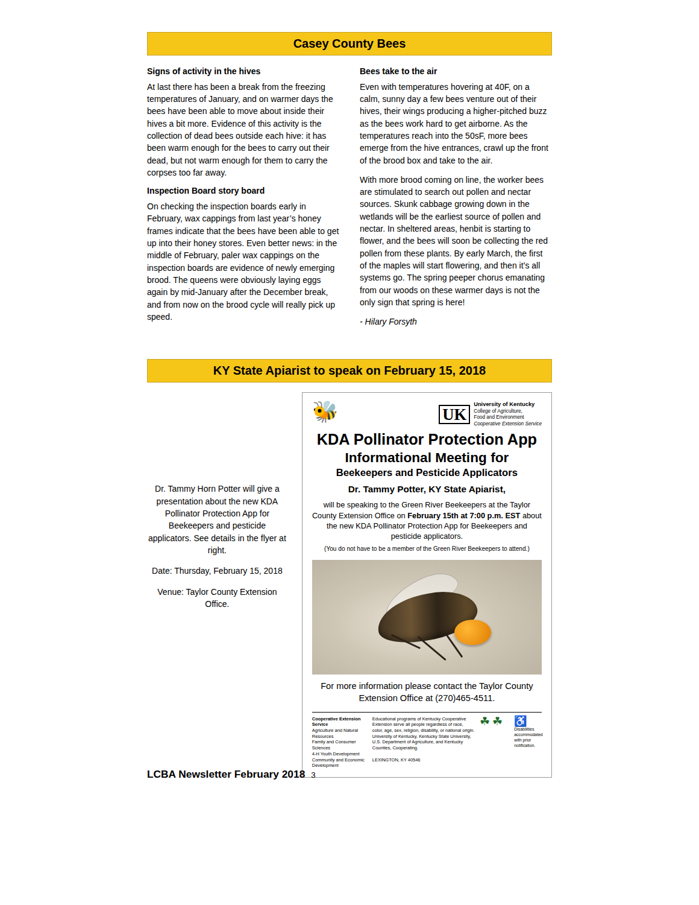Casey County Bees
Signs of activity in the hives
At last there has been a break from the freezing temperatures of January, and on warmer days the bees have been able to move about inside their hives a bit more. Evidence of this activity is the collection of dead bees outside each hive: it has been warm enough for the bees to carry out their dead, but not warm enough for them to carry the corpses too far away.
Inspection Board story board
On checking the inspection boards early in February, wax cappings from last year’s honey frames indicate that the bees have been able to get up into their honey stores. Even better news: in the middle of February, paler wax cappings on the inspection boards are evidence of newly emerging brood. The queens were obviously laying eggs again by mid-January after the December break, and from now on the brood cycle will really pick up speed.
Bees take to the air
Even with temperatures hovering at 40F, on a calm, sunny day a few bees venture out of their hives, their wings producing a higher-pitched buzz as the bees work hard to get airborne. As the temperatures reach into the 50sF, more bees emerge from the hive entrances, crawl up the front of the brood box and take to the air.
With more brood coming on line, the worker bees are stimulated to search out pollen and nectar sources. Skunk cabbage growing down in the wetlands will be the earliest source of pollen and nectar. In sheltered areas, henbit is starting to flower, and the bees will soon be collecting the red pollen from these plants. By early March, the first of the maples will start flowering, and then it’s all systems go. The spring peeper chorus emanating from our woods on these warmer days is not the only sign that spring is here!
- Hilary Forsyth
KY State Apiarist to speak on February 15, 2018
Dr. Tammy Horn Potter will give a presentation about the new KDA Pollinator Protection App for Beekeepers and pesticide applicators. See details in the flyer at right.
Date: Thursday, February 15, 2018
Venue: Taylor County Extension Office.
🐝
UK
University of Kentucky
College of Agriculture,
Food and Environment
Cooperative Extension Service
KDA Pollinator Protection App
Informational Meeting for
Beekeepers and Pesticide Applicators
Dr. Tammy Potter, KY State Apiarist,
will be speaking to the Green River Beekeepers at the Taylor County Extension Office on February 15th at 7:00 p.m. EST about the new KDA Pollinator Protection App for Beekeepers and pesticide applicators.
(You do not have to be a member of the Green River Beekeepers to attend.)
For more information please contact the Taylor County
Extension Office at (270)465-4511.
Cooperative Extension Service
Agriculture and Natural Resources
Family and Consumer Sciences
4-H Youth Development
Community and Economic Development
Educational programs of Kentucky Cooperative Extension serve all people regardless of race, color, age, sex, religion, disability, or national origin. University of Kentucky, Kentucky State University, U.S. Department of Agriculture, and Kentucky Counties, Cooperating.
LEXINGTON, KY 40546
☘ ☘
♿
Disabilities
accommodated
with prior notification.
LCBA Newsletter February 2018 3